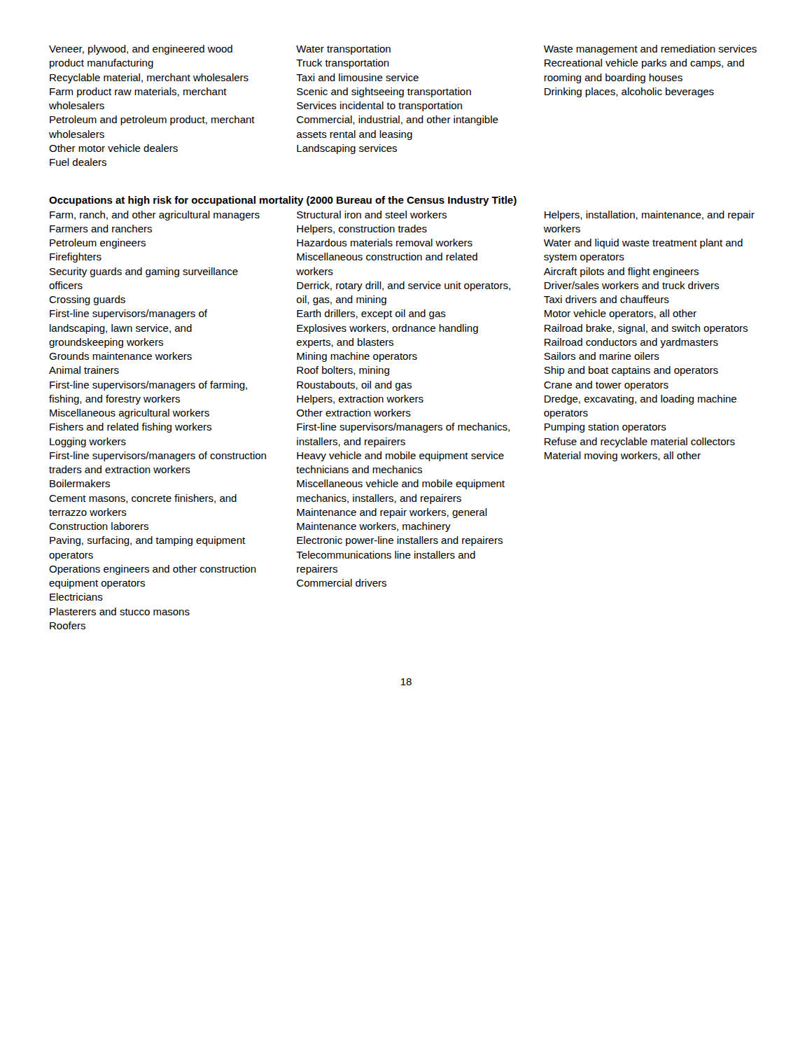Veneer, plywood, and engineered wood product manufacturing
Recyclable material, merchant wholesalers
Farm product raw materials, merchant wholesalers
Petroleum and petroleum product, merchant wholesalers
Other motor vehicle dealers
Fuel dealers
Water transportation
Truck transportation
Taxi and limousine service
Scenic and sightseeing transportation
Services incidental to transportation
Commercial, industrial, and other intangible assets rental and leasing
Landscaping services
Waste management and remediation services
Recreational vehicle parks and camps, and rooming and boarding houses
Drinking places, alcoholic beverages
Occupations at high risk for occupational mortality (2000 Bureau of the Census Industry Title)
Farm, ranch, and other agricultural managers
Farmers and ranchers
Petroleum engineers
Firefighters
Security guards and gaming surveillance officers
Crossing guards
First-line supervisors/managers of landscaping, lawn service, and groundskeeping workers
Grounds maintenance workers
Animal trainers
First-line supervisors/managers of farming, fishing, and forestry workers
Miscellaneous agricultural workers
Fishers and related fishing workers
Logging workers
First-line supervisors/managers of construction traders and extraction workers
Boilermakers
Cement masons, concrete finishers, and terrazzo workers
Construction laborers
Paving, surfacing, and tamping equipment operators
Operations engineers and other construction equipment operators
Electricians
Plasterers and stucco masons
Roofers
Structural iron and steel workers
Helpers, construction trades
Hazardous materials removal workers
Miscellaneous construction and related workers
Derrick, rotary drill, and service unit operators, oil, gas, and mining
Earth drillers, except oil and gas
Explosives workers, ordnance handling experts, and blasters
Mining machine operators
Roof bolters, mining
Roustabouts, oil and gas
Helpers, extraction workers
Other extraction workers
First-line supervisors/managers of mechanics, installers, and repairers
Heavy vehicle and mobile equipment service technicians and mechanics
Miscellaneous vehicle and mobile equipment mechanics, installers, and repairers
Maintenance and repair workers, general
Maintenance workers, machinery
Electronic power-line installers and repairers
Telecommunications line installers and repairers
Commercial drivers
Helpers, installation, maintenance, and repair workers
Water and liquid waste treatment plant and system operators
Aircraft pilots and flight engineers
Driver/sales workers and truck drivers
Taxi drivers and chauffeurs
Motor vehicle operators, all other
Railroad brake, signal, and switch operators
Railroad conductors and yardmasters
Sailors and marine oilers
Ship and boat captains and operators
Crane and tower operators
Dredge, excavating, and loading machine operators
Pumping station operators
Refuse and recyclable material collectors
Material moving workers, all other
18